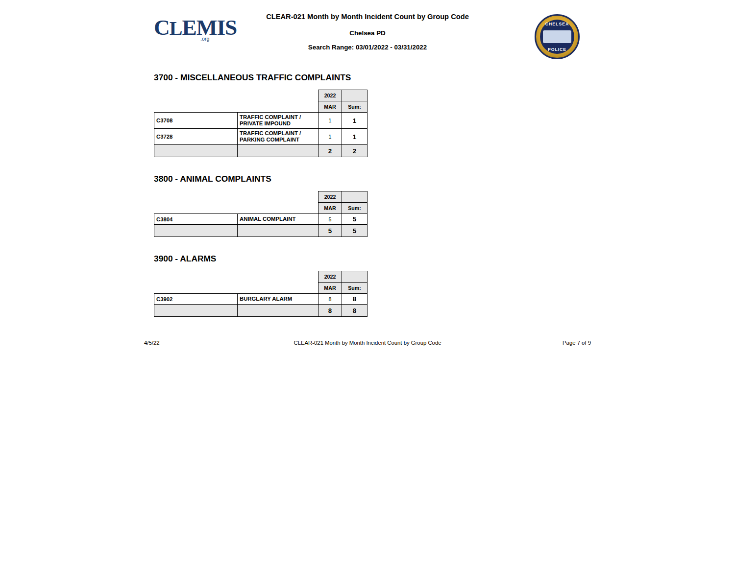CLEMIS
.org
CHELSEA
POLICE
CLEAR-021 Month by Month Incident Count by Group Code
Chelsea PD
Search Range: 03/01/2022 - 03/31/2022
3700 - MISCELLANEOUS TRAFFIC COMPLAINTS
| | | 2022 | |
| | | MAR | Sum: |
| C3708 | TRAFFIC COMPLAINT / PRIVATE IMPOUND | 1 | 1 |
| C3728 | TRAFFIC COMPLAINT / PARKING COMPLAINT | 1 | 1 |
| | | 2 | 2 |
3800 - ANIMAL COMPLAINTS
| | | 2022 | |
| | | MAR | Sum: |
| C3804 | ANIMAL COMPLAINT | 5 | 5 |
| | | 5 | 5 |
3900 - ALARMS
| | | 2022 | |
| | | MAR | Sum: |
| C3902 | BURGLARY ALARM | 8 | 8 |
| | | 8 | 8 |
4/5/22
CLEAR-021 Month by Month Incident Count by Group Code
Page 7 of 9